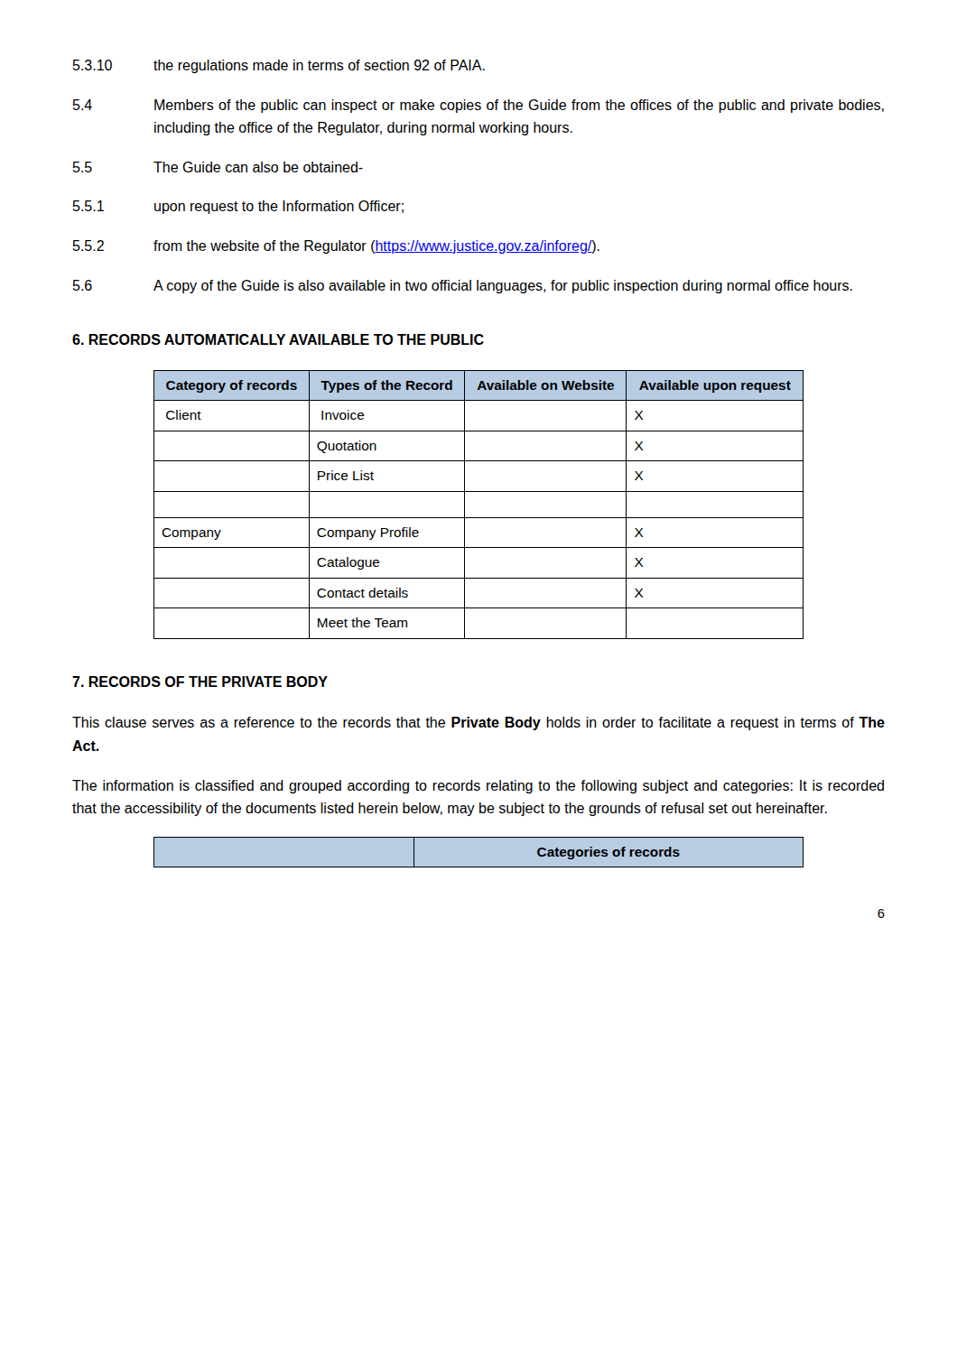5.3.10
the regulations made in terms of section 92 of PAIA.
5.4
Members of the public can inspect or make copies of the Guide from the offices of the public and private bodies, including the office of the Regulator, during normal working hours.
5.5
The Guide can also be obtained-
5.5.1
upon request to the Information Officer;
5.5.2
from the website of the Regulator (https://www.justice.gov.za/inforeg/).
5.6
A copy of the Guide is also available in two official languages, for public inspection during normal office hours.
6. RECORDS AUTOMATICALLY AVAILABLE TO THE PUBLIC
| Category of records | Types of the Record | Available on Website | Available upon request |
| --- | --- | --- | --- |
| Client | Invoice | | X |
| | Quotation | | X |
| | Price List | | X |
| Company | Company Profile | | X |
| | Catalogue | | X |
| | Contact details | | X |
| | Meet the Team | | |
7. RECORDS OF THE PRIVATE BODY
This clause serves as a reference to the records that the Private Body holds in order to facilitate a request in terms of The Act.
The information is classified and grouped according to records relating to the following subject and categories: It is recorded that the accessibility of the documents listed herein below, may be subject to the grounds of refusal set out hereinafter.
| | Categories of records |
| --- | --- |
6